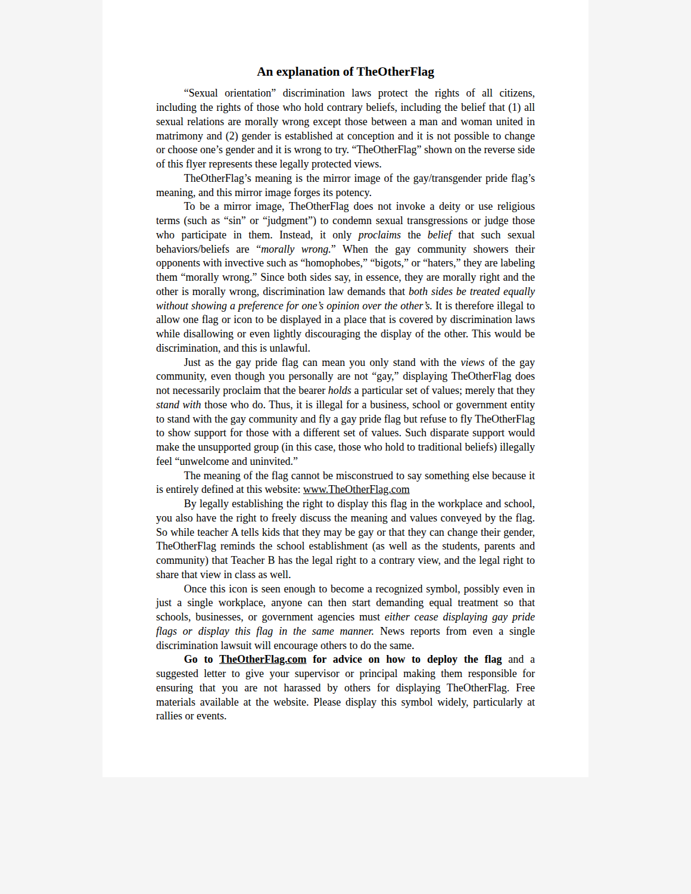An explanation of TheOtherFlag
“Sexual orientation” discrimination laws protect the rights of all citizens, including the rights of those who hold contrary beliefs, including the belief that (1) all sexual relations are morally wrong except those between a man and woman united in matrimony and (2) gender is established at conception and it is not possible to change or choose one’s gender and it is wrong to try. “TheOtherFlag” shown on the reverse side of this flyer represents these legally protected views.
TheOtherFlag’s meaning is the mirror image of the gay/transgender pride flag’s meaning, and this mirror image forges its potency.
To be a mirror image, TheOtherFlag does not invoke a deity or use religious terms (such as “sin” or “judgment”) to condemn sexual transgressions or judge those who participate in them. Instead, it only proclaims the belief that such sexual behaviors/beliefs are “morally wrong.” When the gay community showers their opponents with invective such as “homophobes,” “bigots,” or “haters,” they are labeling them “morally wrong.” Since both sides say, in essence, they are morally right and the other is morally wrong, discrimination law demands that both sides be treated equally without showing a preference for one’s opinion over the other’s. It is therefore illegal to allow one flag or icon to be displayed in a place that is covered by discrimination laws while disallowing or even lightly discouraging the display of the other. This would be discrimination, and this is unlawful.
Just as the gay pride flag can mean you only stand with the views of the gay community, even though you personally are not “gay,” displaying TheOtherFlag does not necessarily proclaim that the bearer holds a particular set of values; merely that they stand with those who do. Thus, it is illegal for a business, school or government entity to stand with the gay community and fly a gay pride flag but refuse to fly TheOtherFlag to show support for those with a different set of values. Such disparate support would make the unsupported group (in this case, those who hold to traditional beliefs) illegally feel “unwelcome and uninvited.”
The meaning of the flag cannot be misconstrued to say something else because it is entirely defined at this website: www.TheOtherFlag.com
By legally establishing the right to display this flag in the workplace and school, you also have the right to freely discuss the meaning and values conveyed by the flag. So while teacher A tells kids that they may be gay or that they can change their gender, TheOtherFlag reminds the school establishment (as well as the students, parents and community) that Teacher B has the legal right to a contrary view, and the legal right to share that view in class as well.
Once this icon is seen enough to become a recognized symbol, possibly even in just a single workplace, anyone can then start demanding equal treatment so that schools, businesses, or government agencies must either cease displaying gay pride flags or display this flag in the same manner. News reports from even a single discrimination lawsuit will encourage others to do the same.
Go to TheOtherFlag.com for advice on how to deploy the flag and a suggested letter to give your supervisor or principal making them responsible for ensuring that you are not harassed by others for displaying TheOtherFlag. Free materials available at the website. Please display this symbol widely, particularly at rallies or events.